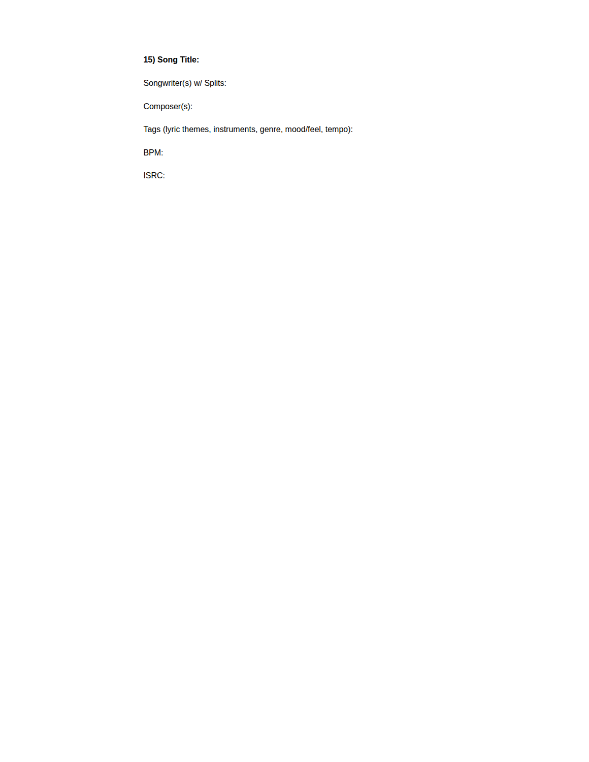15) Song Title:
Songwriter(s) w/ Splits:
Composer(s):
Tags (lyric themes, instruments, genre, mood/feel, tempo):
BPM:
ISRC: